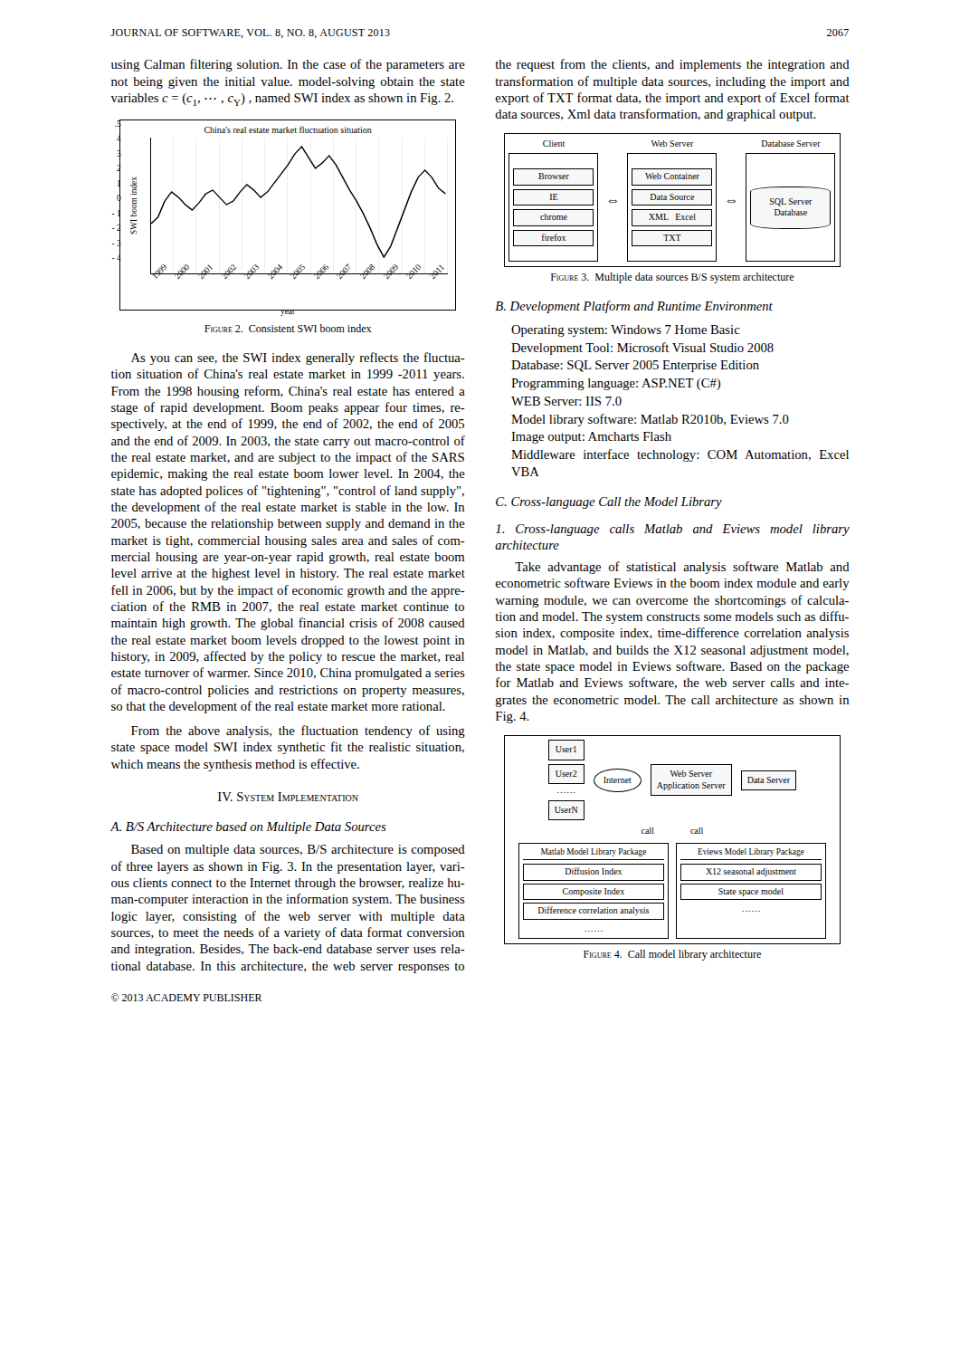Journal of Software, Vol. 8, No. 8, August 2013 2067
using Calman filtering solution. In the case of the parameters are not being given the initial value. model-solving obtain the state variables c = (c1, ⋯ , cY) , named SWI index as shown in Fig. 2.
China's real estate market fluctuation situation
.5 4 3 2 1 0 - 1 - 2 - 3 - 4
SWI boom index
1999 2000 2001 2002 2003 2004 2005 2006 2007 2008 2009 2010 2011
year
Figure 2. Consistent SWI boom index
As you can see, the SWI index generally reflects the fluctuation situation of China's real estate market in 1999 -2011 years. From the 1998 housing reform, China's real estate has entered a stage of rapid development. Boom peaks appear four times, respectively, at the end of 1999, the end of 2002, the end of 2005 and the end of 2009. In 2003, the state carry out macro-control of the real estate market, and are subject to the impact of the SARS epidemic, making the real estate boom lower level. In 2004, the state has adopted polices of "tightening", "control of land supply", the development of the real estate market is stable in the low. In 2005, because the relationship between supply and demand in the market is tight, commercial housing sales area and sales of commercial housing are year-on-year rapid growth, real estate boom level arrive at the highest level in history. The real estate market fell in 2006, but by the impact of economic growth and the appreciation of the RMB in 2007, the real estate market continue to maintain high growth. The global financial crisis of 2008 caused the real estate market boom levels dropped to the lowest point in history, in 2009, affected by the policy to rescue the market, real estate turnover of warmer. Since 2010, China promulgated a series of macro-control policies and restrictions on property measures, so that the development of the real estate market more rational.
From the above analysis, the fluctuation tendency of using state space model SWI index synthetic fit the realistic situation, which means the synthesis method is effective.
IV. System Implementation
A. B/S Architecture based on Multiple Data Sources
Based on multiple data sources, B/S architecture is composed of three layers as shown in Fig. 3. In the presentation layer, various clients connect to the Internet through the browser, realize human-computer interaction in the information system. The business logic layer, consisting of the web server with multiple data sources, to meet the needs of a variety of data format conversion and integration. Besides, The back-end database server uses relational database. In this architecture, the web server responses to the request from the clients, and implements the integration and transformation of multiple data sources, including the import and export of TXT format data, the import and export of Excel format data sources, Xml data transformation, and graphical output.
Client
Browser
IE
chrome
firefox
⇔
Web Server
Web Container
Data Source
XML Excel
TXT
⇔
Database Server
SQL Server
Database
Figure 3. Multiple data sources B/S system architecture
B. Development Platform and Runtime Environment
Operating system: Windows 7 Home Basic
Development Tool: Microsoft Visual Studio 2008
Database: SQL Server 2005 Enterprise Edition
Programming language: ASP.NET (C#)
WEB Server: IIS 7.0
Model library software: Matlab R2010b, Eviews 7.0
Image output: Amcharts Flash
Middleware interface technology: COM Automation, Excel VBA
C. Cross-language Call the Model Library
1. Cross-language calls Matlab and Eviews model library architecture
Take advantage of statistical analysis software Matlab and econometric software Eviews in the boom index module and early warning module, we can overcome the shortcomings of calculation and model. The system constructs some models such as diffusion index, composite index, time-difference correlation analysis model in Matlab, and builds the X12 seasonal adjustment model, the state space model in Eviews software. Based on the package for Matlab and Eviews software, the web server calls and integrates the econometric model. The call architecture as shown in Fig. 4.
User1
User2
……
UserN
Internet
Web Server
Application Server
Data Server
call
call
Matlab Model Library Package
Diffusion Index
Composite Index
Difference correlation analysis
……
Eviews Model Library Package
X12 seasonal adjustment
State space model
……
Figure 4. Call model library architecture
© 2013 ACADEMY PUBLISHER